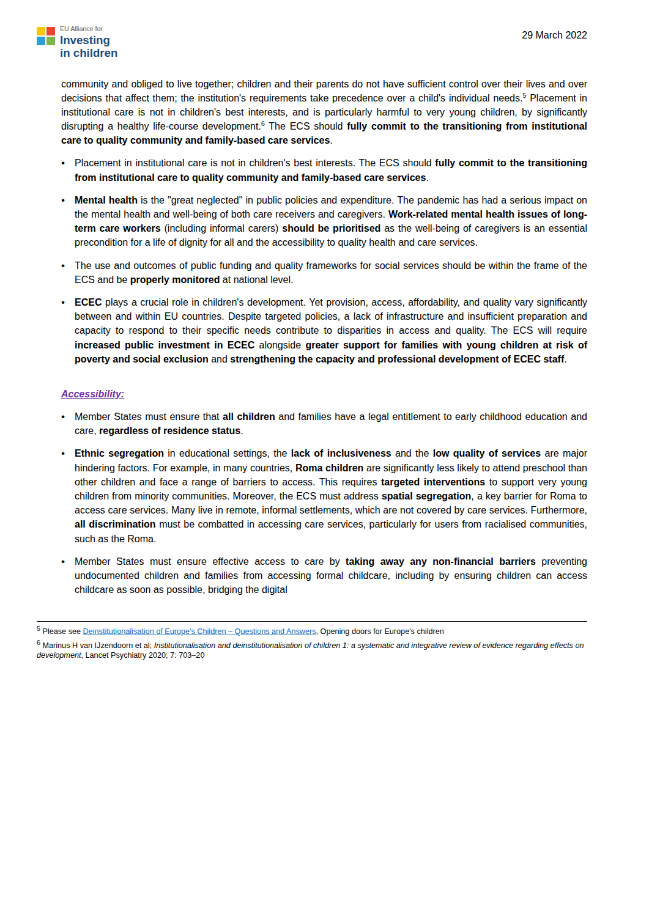EU Alliance for Investing in children
29 March 2022
community and obliged to live together; children and their parents do not have sufficient control over their lives and over decisions that affect them; the institution's requirements take precedence over a child's individual needs.5 Placement in institutional care is not in children's best interests, and is particularly harmful to very young children, by significantly disrupting a healthy life-course development.6 The ECS should fully commit to the transitioning from institutional care to quality community and family-based care services.
Placement in institutional care is not in children's best interests. The ECS should fully commit to the transitioning from institutional care to quality community and family-based care services.
Mental health is the "great neglected" in public policies and expenditure. The pandemic has had a serious impact on the mental health and well-being of both care receivers and caregivers. Work-related mental health issues of long-term care workers (including informal carers) should be prioritised as the well-being of caregivers is an essential precondition for a life of dignity for all and the accessibility to quality health and care services.
The use and outcomes of public funding and quality frameworks for social services should be within the frame of the ECS and be properly monitored at national level.
ECEC plays a crucial role in children's development. Yet provision, access, affordability, and quality vary significantly between and within EU countries. Despite targeted policies, a lack of infrastructure and insufficient preparation and capacity to respond to their specific needs contribute to disparities in access and quality. The ECS will require increased public investment in ECEC alongside greater support for families with young children at risk of poverty and social exclusion and strengthening the capacity and professional development of ECEC staff.
Accessibility:
Member States must ensure that all children and families have a legal entitlement to early childhood education and care, regardless of residence status.
Ethnic segregation in educational settings, the lack of inclusiveness and the low quality of services are major hindering factors. For example, in many countries, Roma children are significantly less likely to attend preschool than other children and face a range of barriers to access. This requires targeted interventions to support very young children from minority communities. Moreover, the ECS must address spatial segregation, a key barrier for Roma to access care services. Many live in remote, informal settlements, which are not covered by care services. Furthermore, all discrimination must be combatted in accessing care services, particularly for users from racialised communities, such as the Roma.
Member States must ensure effective access to care by taking away any non-financial barriers preventing undocumented children and families from accessing formal childcare, including by ensuring children can access childcare as soon as possible, bridging the digital
5 Please see Deinstitutionalisation of Europe's Children – Questions and Answers, Opening doors for Europe's children
6 Marinus H van IJzendoorn et al; Institutionalisation and deinstitutionalisation of children 1: a systematic and integrative review of evidence regarding effects on development, Lancet Psychiatry 2020; 7: 703–20